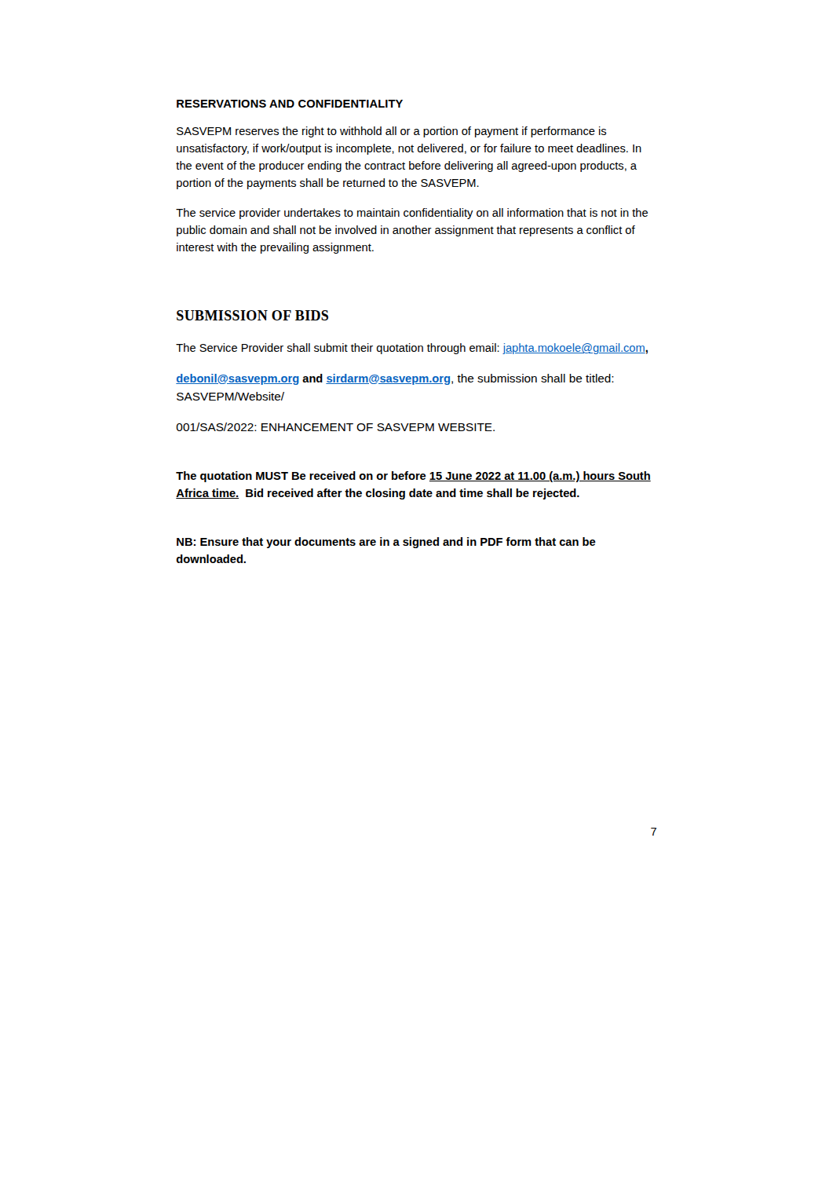RESERVATIONS AND CONFIDENTIALITY
SASVEPM reserves the right to withhold all or a portion of payment if performance is unsatisfactory, if work/output is incomplete, not delivered, or for failure to meet deadlines. In the event of the producer ending the contract before delivering all agreed-upon products, a portion of the payments shall be returned to the SASVEPM.
The service provider undertakes to maintain confidentiality on all information that is not in the public domain and shall not be involved in another assignment that represents a conflict of interest with the prevailing assignment.
SUBMISSION OF BIDS
The Service Provider shall submit their quotation through email: japhta.mokoele@gmail.com,
debonil@sasvepm.org and sirdarm@sasvepm.org, the submission shall be titled: SASVEPM/Website/
001/SAS/2022: ENHANCEMENT OF SASVEPM WEBSITE.
The quotation MUST Be received on or before 15 June 2022 at 11.00 (a.m.) hours South Africa time. Bid received after the closing date and time shall be rejected.
NB: Ensure that your documents are in a signed and in PDF form that can be downloaded.
7